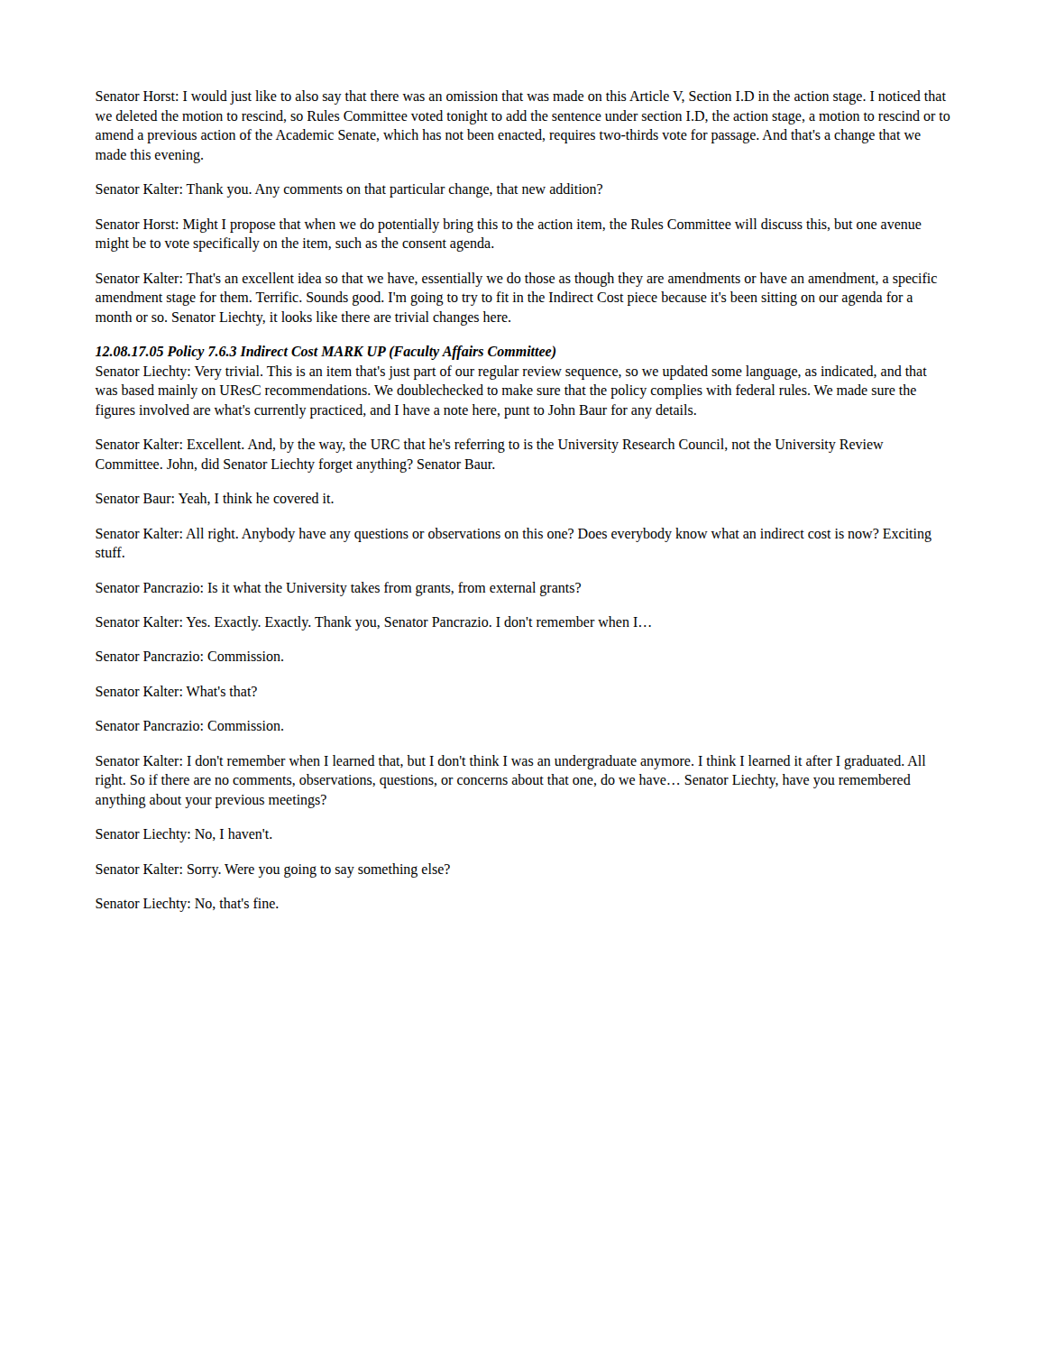Senator Horst: I would just like to also say that there was an omission that was made on this Article V, Section I.D in the action stage. I noticed that we deleted the motion to rescind, so Rules Committee voted tonight to add the sentence under section I.D, the action stage, a motion to rescind or to amend a previous action of the Academic Senate, which has not been enacted, requires two-thirds vote for passage. And that's a change that we made this evening.
Senator Kalter: Thank you. Any comments on that particular change, that new addition?
Senator Horst: Might I propose that when we do potentially bring this to the action item, the Rules Committee will discuss this, but one avenue might be to vote specifically on the item, such as the consent agenda.
Senator Kalter: That's an excellent idea so that we have, essentially we do those as though they are amendments or have an amendment, a specific amendment stage for them. Terrific. Sounds good. I'm going to try to fit in the Indirect Cost piece because it's been sitting on our agenda for a month or so. Senator Liechty, it looks like there are trivial changes here.
12.08.17.05 Policy 7.6.3 Indirect Cost MARK UP (Faculty Affairs Committee)
Senator Liechty: Very trivial. This is an item that's just part of our regular review sequence, so we updated some language, as indicated, and that was based mainly on UResC recommendations. We doublechecked to make sure that the policy complies with federal rules. We made sure the figures involved are what's currently practiced, and I have a note here, punt to John Baur for any details.
Senator Kalter: Excellent. And, by the way, the URC that he's referring to is the University Research Council, not the University Review Committee. John, did Senator Liechty forget anything? Senator Baur.
Senator Baur: Yeah, I think he covered it.
Senator Kalter: All right. Anybody have any questions or observations on this one? Does everybody know what an indirect cost is now? Exciting stuff.
Senator Pancrazio: Is it what the University takes from grants, from external grants?
Senator Kalter: Yes. Exactly. Exactly. Thank you, Senator Pancrazio. I don't remember when I…
Senator Pancrazio: Commission.
Senator Kalter: What's that?
Senator Pancrazio: Commission.
Senator Kalter: I don't remember when I learned that, but I don't think I was an undergraduate anymore. I think I learned it after I graduated. All right. So if there are no comments, observations, questions, or concerns about that one, do we have… Senator Liechty, have you remembered anything about your previous meetings?
Senator Liechty: No, I haven't.
Senator Kalter: Sorry. Were you going to say something else?
Senator Liechty: No, that's fine.